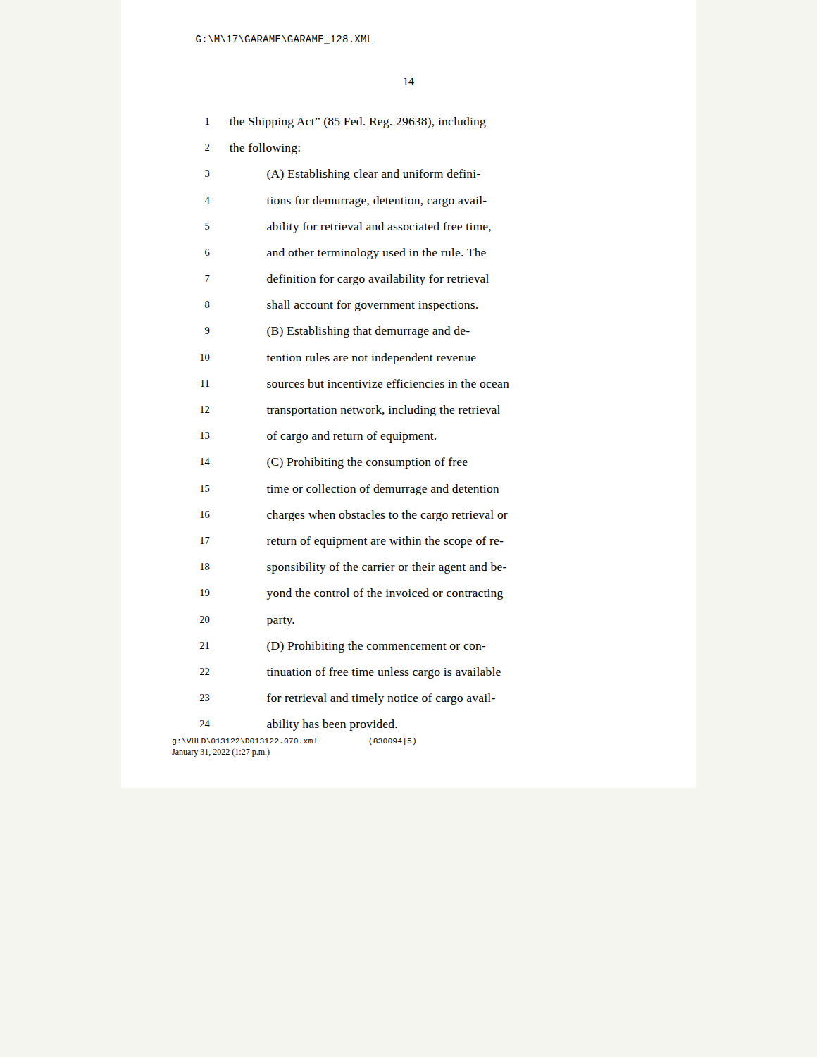G:\M\17\GARAME\GARAME_128.XML
14
| 1 | the Shipping Act” (85 Fed. Reg. 29638), including |
| 2 | the following: |
| 3 | (A) Establishing clear and uniform defini- |
| 4 | tions for demurrage, detention, cargo avail- |
| 5 | ability for retrieval and associated free time, |
| 6 | and other terminology used in the rule. The |
| 7 | definition for cargo availability for retrieval |
| 8 | shall account for government inspections. |
| 9 | (B) Establishing that demurrage and de- |
| 10 | tention rules are not independent revenue |
| 11 | sources but incentivize efficiencies in the ocean |
| 12 | transportation network, including the retrieval |
| 13 | of cargo and return of equipment. |
| 14 | (C) Prohibiting the consumption of free |
| 15 | time or collection of demurrage and detention |
| 16 | charges when obstacles to the cargo retrieval or |
| 17 | return of equipment are within the scope of re- |
| 18 | sponsibility of the carrier or their agent and be- |
| 19 | yond the control of the invoiced or contracting |
| 20 | party. |
| 21 | (D) Prohibiting the commencement or con- |
| 22 | tinuation of free time unless cargo is available |
| 23 | for retrieval and timely notice of cargo avail- |
| 24 | ability has been provided. |
g:\VHLD\013122\D013122.070.xml (830094|5)
January 31, 2022 (1:27 p.m.)